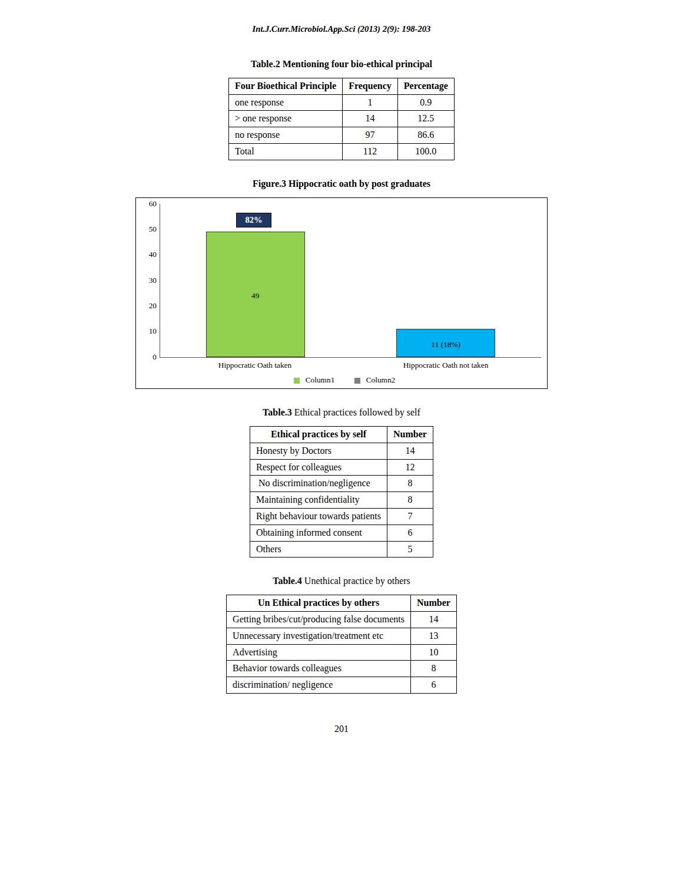Int.J.Curr.Microbiol.App.Sci (2013) 2(9): 198-203
Table.2 Mentioning four bio-ethical principal
| Four Bioethical Principle | Frequency | Percentage |
| --- | --- | --- |
| one response | 1 | 0.9 |
| > one response | 14 | 12.5 |
| no response | 97 | 86.6 |
| Total | 112 | 100.0 |
Figure.3 Hippocratic oath by post graduates
60 50 40 30 20 10 0
82%
49
11 (18%)
Hippocratic Oath taken
Hippocratic Oath not taken
Column1 Column2
Table.3 Ethical practices followed by self
| Ethical practices by self | Number |
| --- | --- |
| Honesty by Doctors | 14 |
| Respect for colleagues | 12 |
| No discrimination/negligence | 8 |
| Maintaining confidentiality | 8 |
| Right behaviour towards patients | 7 |
| Obtaining informed consent | 6 |
| Others | 5 |
Table.4 Unethical practice by others
| Un Ethical practices by others | Number |
| --- | --- |
| Getting bribes/cut/producing false documents | 14 |
| Unnecessary investigation/treatment etc | 13 |
| Advertising | 10 |
| Behavior towards colleagues | 8 |
| discrimination/ negligence | 6 |
201